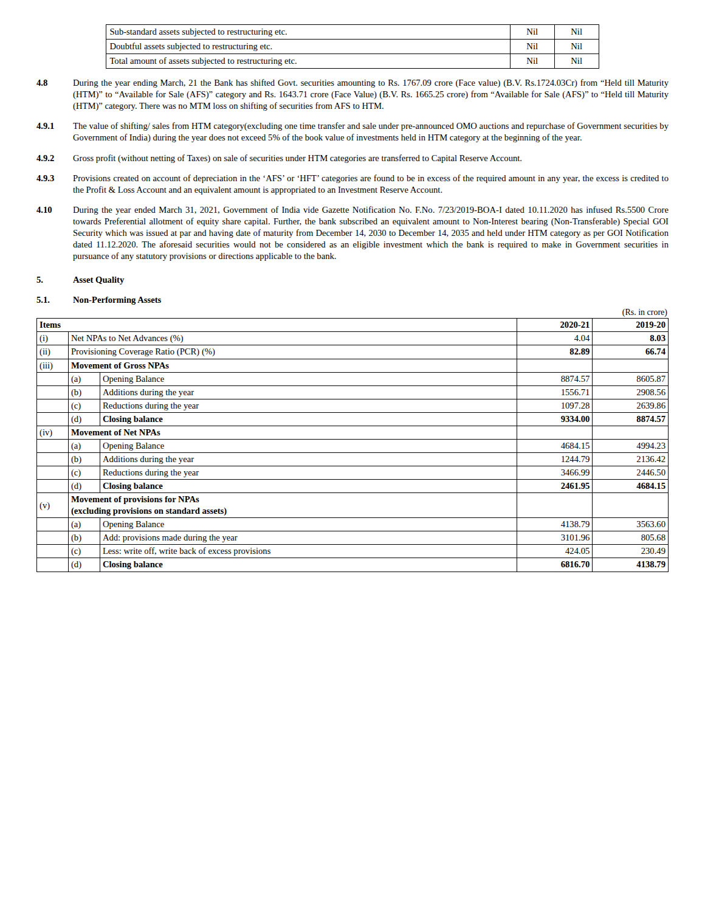| Sub-standard assets subjected to restructuring etc. | Nil | Nil |
| Doubtful assets subjected to restructuring etc. | Nil | Nil |
| Total amount of assets subjected to restructuring etc. | Nil | Nil |
4.8
During the year ending March, 21 the Bank has shifted Govt. securities amounting to Rs. 1767.09 crore (Face value) (B.V. Rs.1724.03Cr) from “Held till Maturity (HTM)” to “Available for Sale (AFS)” category and Rs. 1643.71 crore (Face Value) (B.V. Rs. 1665.25 crore) from “Available for Sale (AFS)” to “Held till Maturity (HTM)” category. There was no MTM loss on shifting of securities from AFS to HTM.
4.9.1
The value of shifting/ sales from HTM category(excluding one time transfer and sale under pre-announced OMO auctions and repurchase of Government securities by Government of India) during the year does not exceed 5% of the book value of investments held in HTM category at the beginning of the year.
4.9.2
Gross profit (without netting of Taxes) on sale of securities under HTM categories are transferred to Capital Reserve Account.
4.9.3
Provisions created on account of depreciation in the ‘AFS’ or ‘HFT’ categories are found to be in excess of the required amount in any year, the excess is credited to the Profit & Loss Account and an equivalent amount is appropriated to an Investment Reserve Account.
4.10
During the year ended March 31, 2021, Government of India vide Gazette Notification No. F.No. 7/23/2019-BOA-I dated 10.11.2020 has infused Rs.5500 Crore towards Preferential allotment of equity share capital. Further, the bank subscribed an equivalent amount to Non-Interest bearing (Non-Transferable) Special GOI Security which was issued at par and having date of maturity from December 14, 2030 to December 14, 2035 and held under HTM category as per GOI Notification dated 11.12.2020. The aforesaid securities would not be considered as an eligible investment which the bank is required to make in Government securities in pursuance of any statutory provisions or directions applicable to the bank.
5.
Asset Quality
5.1.
Non-Performing Assets
(Rs. in crore)
| Items | 2020-21 | 2019-20 |
| --- | --- | --- |
| (i) | Net NPAs to Net Advances (%) | 4.04 | 8.03 |
| (ii) | Provisioning Coverage Ratio (PCR) (%) | 82.89 | 66.74 |
| (iii) | Movement of Gross NPAs | | |
| | (a) | Opening Balance | 8874.57 | 8605.87 |
| | (b) | Additions during the year | 1556.71 | 2908.56 |
| | (c) | Reductions during the year | 1097.28 | 2639.86 |
| | (d) | Closing balance | 9334.00 | 8874.57 |
| (iv) | Movement of Net NPAs | | |
| | (a) | Opening Balance | 4684.15 | 4994.23 |
| | (b) | Additions during the year | 1244.79 | 2136.42 |
| | (c) | Reductions during the year | 3466.99 | 2446.50 |
| | (d) | Closing balance | 2461.95 | 4684.15 |
| (v) | Movement of provisions for NPAs (excluding provisions on standard assets) | | |
| | (a) | Opening Balance | 4138.79 | 3563.60 |
| | (b) | Add: provisions made during the year | 3101.96 | 805.68 |
| | (c) | Less: write off, write back of excess provisions | 424.05 | 230.49 |
| | (d) | Closing balance | 6816.70 | 4138.79 |